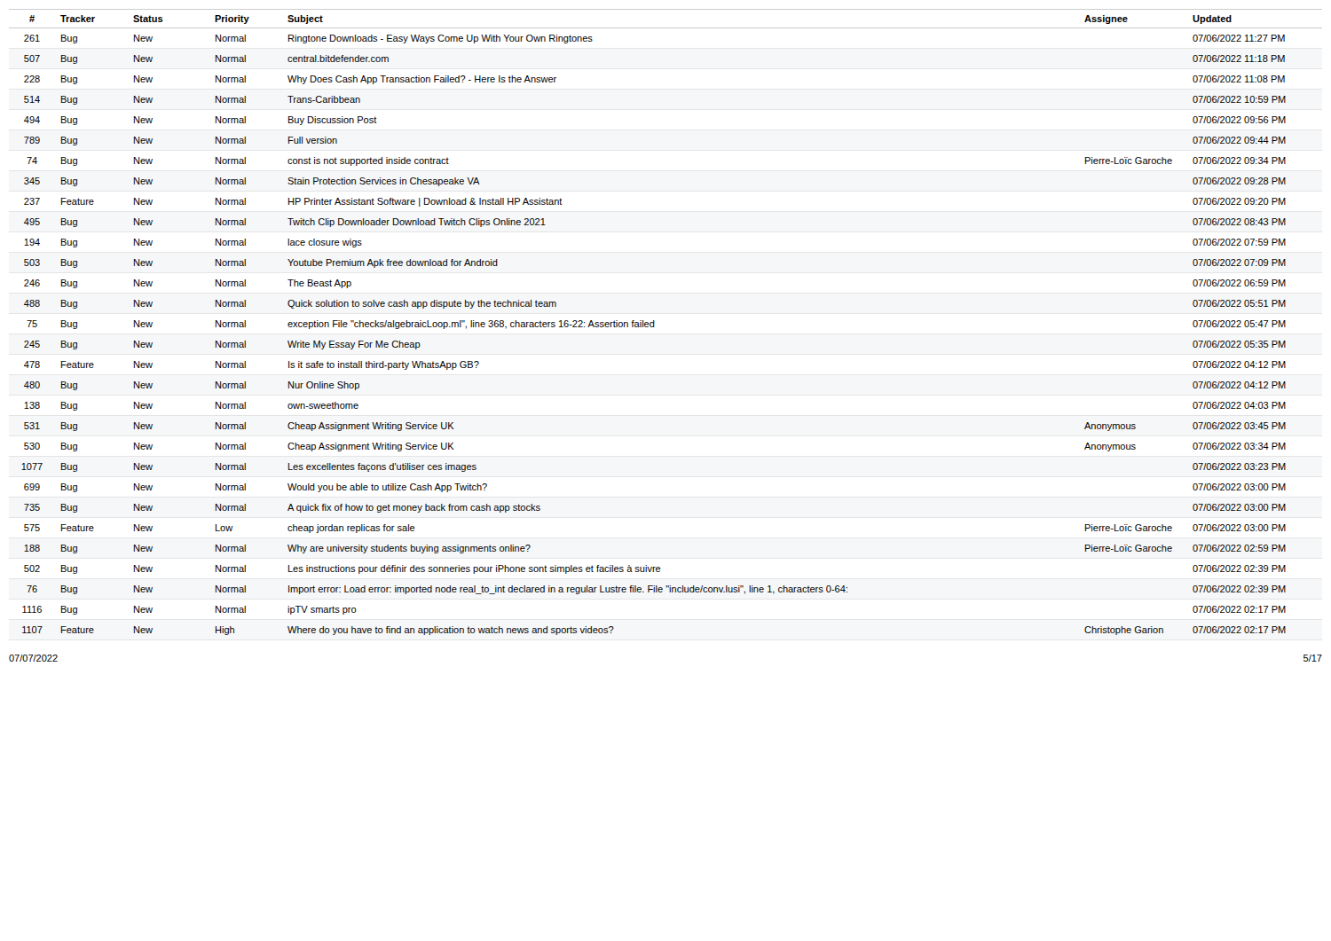| # | Tracker | Status | Priority | Subject | Assignee | Updated |
| --- | --- | --- | --- | --- | --- | --- |
| 261 | Bug | New | Normal | Ringtone Downloads - Easy Ways Come Up With Your Own Ringtones | | 07/06/2022 11:27 PM |
| 507 | Bug | New | Normal | central.bitdefender.com | | 07/06/2022 11:18 PM |
| 228 | Bug | New | Normal | Why Does Cash App Transaction Failed? - Here Is the Answer | | 07/06/2022 11:08 PM |
| 514 | Bug | New | Normal | Trans-Caribbean | | 07/06/2022 10:59 PM |
| 494 | Bug | New | Normal | Buy Discussion Post | | 07/06/2022 09:56 PM |
| 789 | Bug | New | Normal | Full version | | 07/06/2022 09:44 PM |
| 74 | Bug | New | Normal | const is not supported inside contract | Pierre-Loïc Garoche | 07/06/2022 09:34 PM |
| 345 | Bug | New | Normal | Stain Protection Services in Chesapeake VA | | 07/06/2022 09:28 PM |
| 237 | Feature | New | Normal | HP Printer Assistant Software / Download & Install HP Assistant | | 07/06/2022 09:20 PM |
| 495 | Bug | New | Normal | Twitch Clip Downloader Download Twitch Clips Online 2021 | | 07/06/2022 08:43 PM |
| 194 | Bug | New | Normal | lace closure wigs | | 07/06/2022 07:59 PM |
| 503 | Bug | New | Normal | Youtube Premium Apk free download for Android | | 07/06/2022 07:09 PM |
| 246 | Bug | New | Normal | The Beast App | | 07/06/2022 06:59 PM |
| 488 | Bug | New | Normal | Quick solution to solve cash app dispute by the technical team | | 07/06/2022 05:51 PM |
| 75 | Bug | New | Normal | exception File "checks/algebraicLoop.ml", line 368, characters 16-22: Assertion failed | | 07/06/2022 05:47 PM |
| 245 | Bug | New | Normal | Write My Essay For Me Cheap | | 07/06/2022 05:35 PM |
| 478 | Feature | New | Normal | Is it safe to install third-party WhatsApp GB? | | 07/06/2022 04:12 PM |
| 480 | Bug | New | Normal | Nur Online Shop | | 07/06/2022 04:12 PM |
| 138 | Bug | New | Normal | own-sweethome | | 07/06/2022 04:03 PM |
| 531 | Bug | New | Normal | Cheap Assignment Writing Service UK | Anonymous | 07/06/2022 03:45 PM |
| 530 | Bug | New | Normal | Cheap Assignment Writing Service UK | Anonymous | 07/06/2022 03:34 PM |
| 1077 | Bug | New | Normal | Les excellentes façons d'utiliser ces images | | 07/06/2022 03:23 PM |
| 699 | Bug | New | Normal | Would you be able to utilize Cash App Twitch? | | 07/06/2022 03:00 PM |
| 735 | Bug | New | Normal | A quick fix of how to get money back from cash app stocks | | 07/06/2022 03:00 PM |
| 575 | Feature | New | Low | cheap jordan replicas for sale | Pierre-Loïc Garoche | 07/06/2022 03:00 PM |
| 188 | Bug | New | Normal | Why are university students buying assignments online? | Pierre-Loïc Garoche | 07/06/2022 02:59 PM |
| 502 | Bug | New | Normal | Les instructions pour définir des sonneries pour iPhone sont simples et faciles à suivre | | 07/06/2022 02:39 PM |
| 76 | Bug | New | Normal | Import error: Load error: imported node real_to_int declared in a regular Lustre file. File "include/conv.lusi", line 1, characters 0-64: | | 07/06/2022 02:39 PM |
| 1116 | Bug | New | Normal | ipTV smarts pro | | 07/06/2022 02:17 PM |
| 1107 | Feature | New | High | Where do you have to find an application to watch news and sports videos? | Christophe Garion | 07/06/2022 02:17 PM |
07/07/2022 5/17